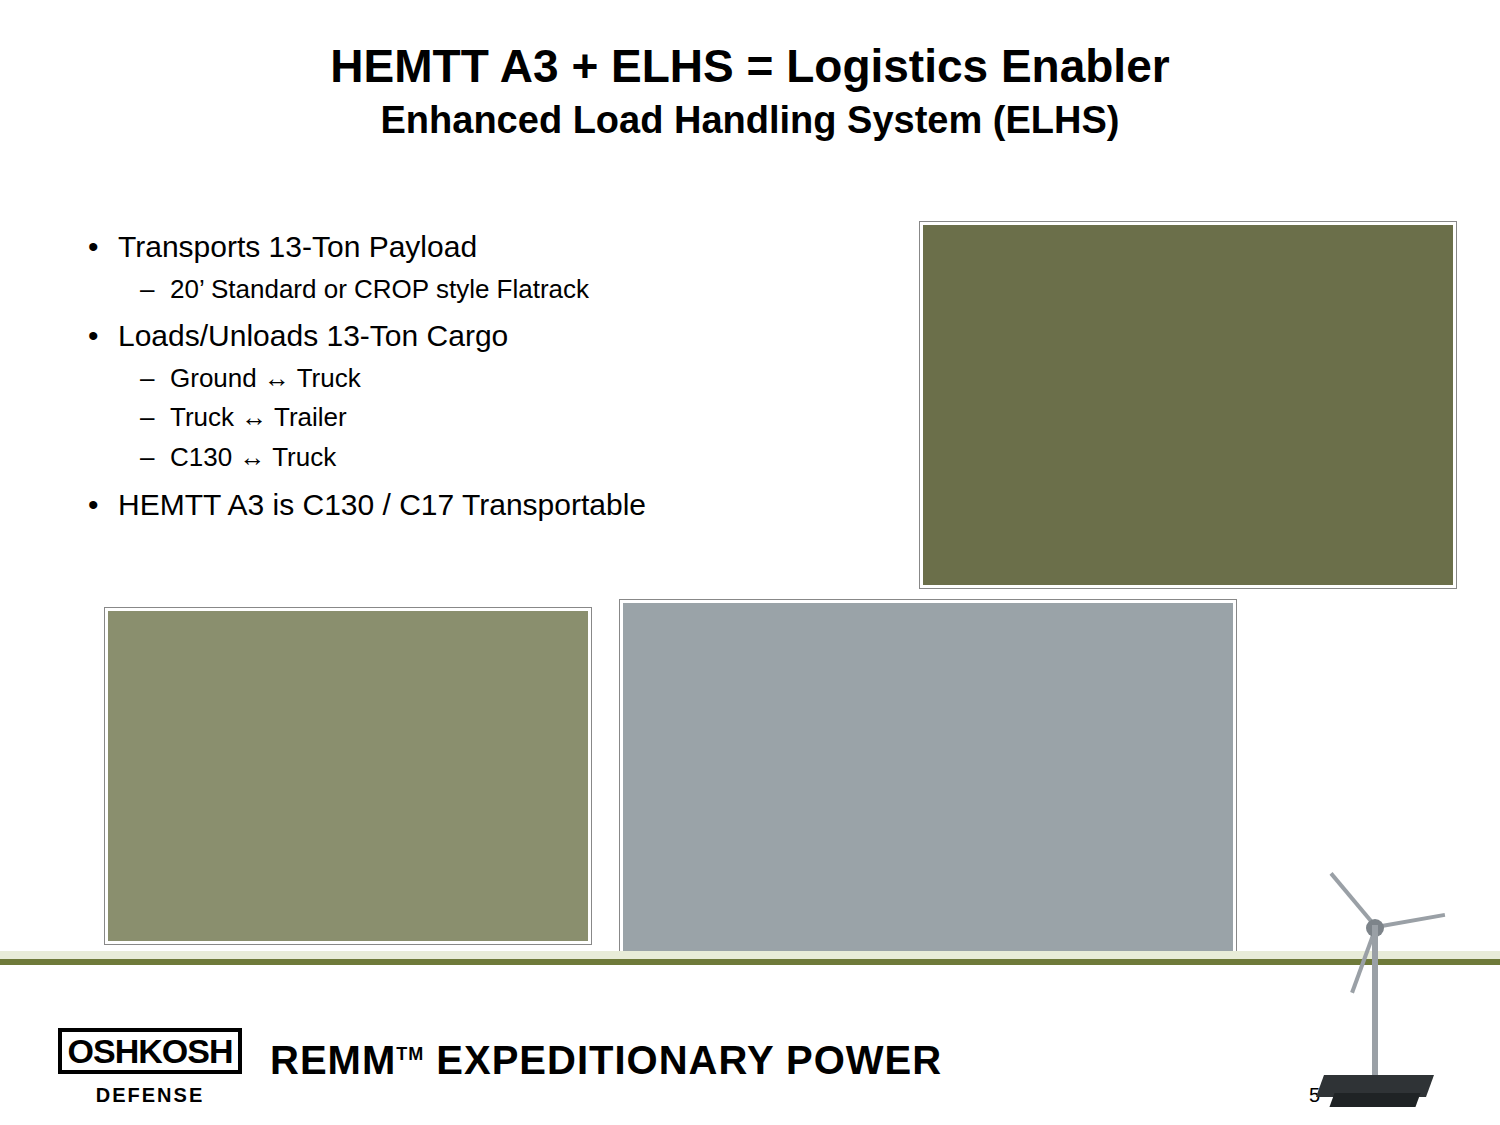HEMTT A3 + ELHS = Logistics Enabler Enhanced Load Handling System (ELHS)
Transports 13-Ton Payload
20’ Standard or CROP style Flatrack
Loads/Unloads 13-Ton Cargo
Ground ↔ Truck
Truck ↔ Trailer
C130 ↔ Truck
HEMTT A3 is C130 / C17 Transportable
OSHKOSH
DEFENSE
REMMTM EXPEDITIONARY POWER
5